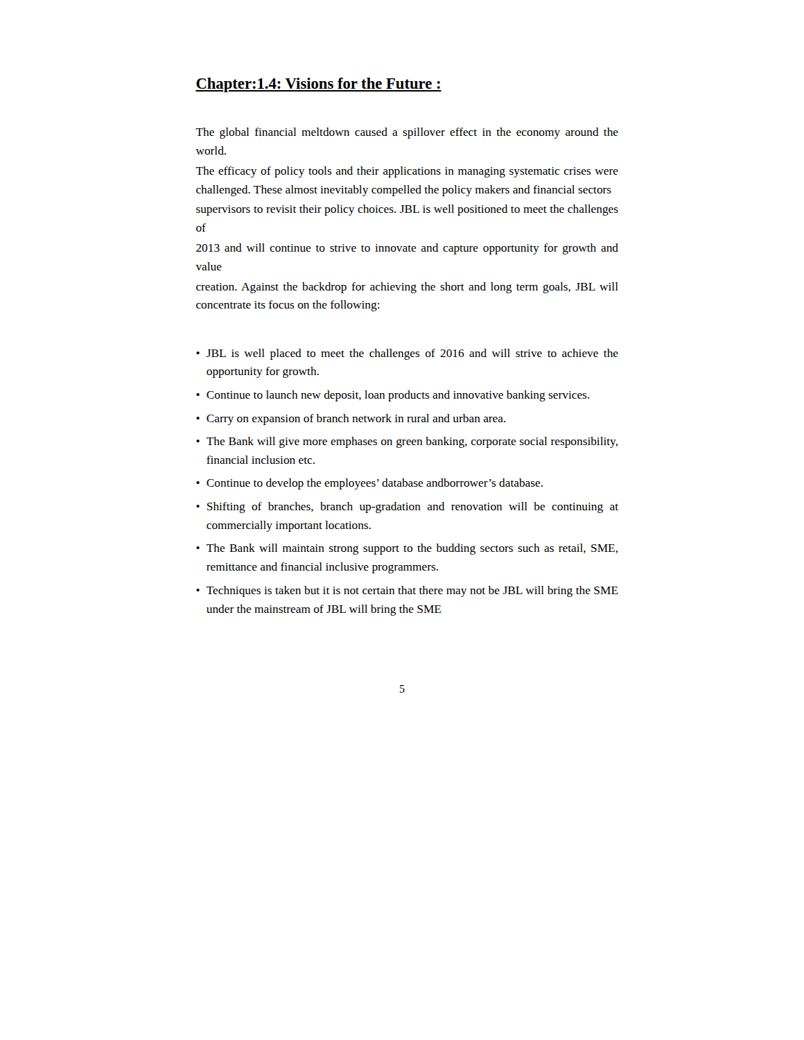Chapter:1.4: Visions for the Future :
The global financial meltdown caused a spillover effect in the economy around the world.
The efficacy of policy tools and their applications in managing systematic crises were challenged. These almost inevitably compelled the policy makers and financial sectors
supervisors to revisit their policy choices. JBL is well positioned to meet the challenges of
2013 and will continue to strive to innovate and capture opportunity for growth and value
creation. Against the backdrop for achieving the short and long term goals, JBL will concentrate its focus on the following:
JBL is well placed to meet the challenges of 2016 and will strive to achieve the opportunity for growth.
Continue to launch new deposit, loan products and innovative banking services.
Carry on expansion of branch network in rural and urban area.
The Bank will give more emphases on green banking, corporate social responsibility, financial inclusion etc.
Continue to develop the employees’ database andborrower’s database.
Shifting of branches, branch up-gradation and renovation will be continuing at commercially important locations.
The Bank will maintain strong support to the budding sectors such as retail, SME, remittance and financial inclusive programmers.
Techniques is taken but it is not certain that there may not be JBL will bring the SME under the mainstream of JBL will bring the SME
5